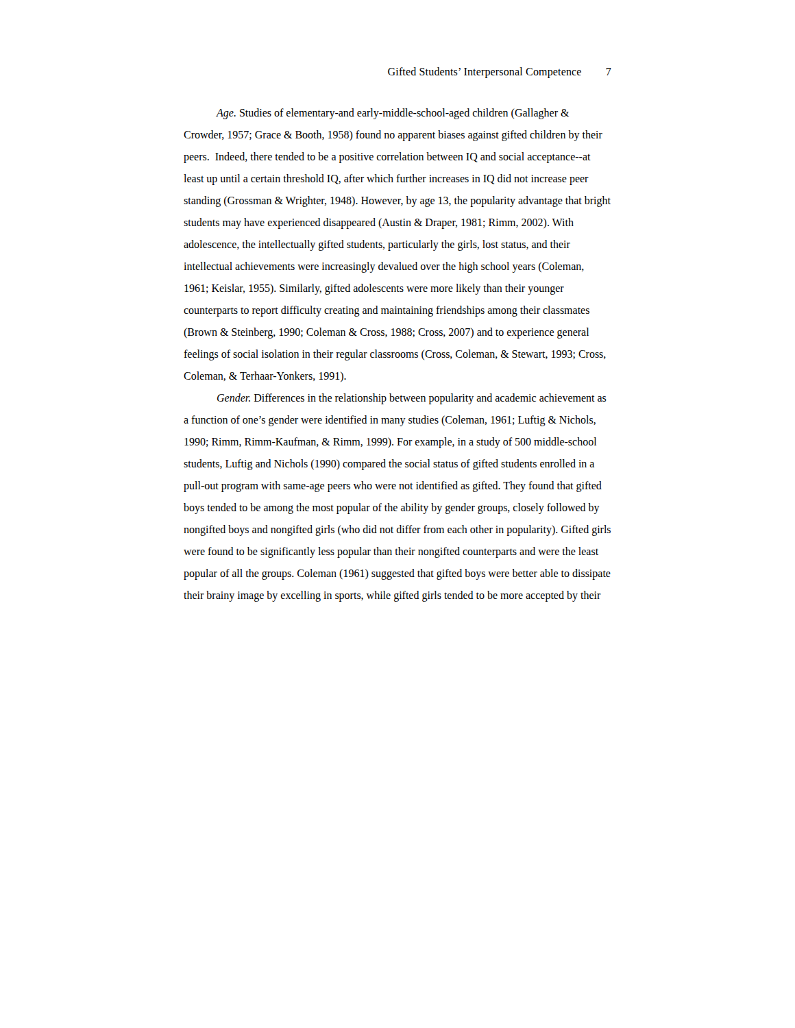Gifted Students’ Interpersonal Competence7
Age. Studies of elementary-and early-middle-school-aged children (Gallagher & Crowder, 1957; Grace & Booth, 1958) found no apparent biases against gifted children by their peers. Indeed, there tended to be a positive correlation between IQ and social acceptance--at least up until a certain threshold IQ, after which further increases in IQ did not increase peer standing (Grossman & Wrighter, 1948). However, by age 13, the popularity advantage that bright students may have experienced disappeared (Austin & Draper, 1981; Rimm, 2002). With adolescence, the intellectually gifted students, particularly the girls, lost status, and their intellectual achievements were increasingly devalued over the high school years (Coleman, 1961; Keislar, 1955). Similarly, gifted adolescents were more likely than their younger counterparts to report difficulty creating and maintaining friendships among their classmates (Brown & Steinberg, 1990; Coleman & Cross, 1988; Cross, 2007) and to experience general feelings of social isolation in their regular classrooms (Cross, Coleman, & Stewart, 1993; Cross, Coleman, & Terhaar-Yonkers, 1991).
Gender. Differences in the relationship between popularity and academic achievement as a function of one’s gender were identified in many studies (Coleman, 1961; Luftig & Nichols, 1990; Rimm, Rimm-Kaufman, & Rimm, 1999). For example, in a study of 500 middle-school students, Luftig and Nichols (1990) compared the social status of gifted students enrolled in a pull-out program with same-age peers who were not identified as gifted. They found that gifted boys tended to be among the most popular of the ability by gender groups, closely followed by nongifted boys and nongifted girls (who did not differ from each other in popularity). Gifted girls were found to be significantly less popular than their nongifted counterparts and were the least popular of all the groups. Coleman (1961) suggested that gifted boys were better able to dissipate their brainy image by excelling in sports, while gifted girls tended to be more accepted by their